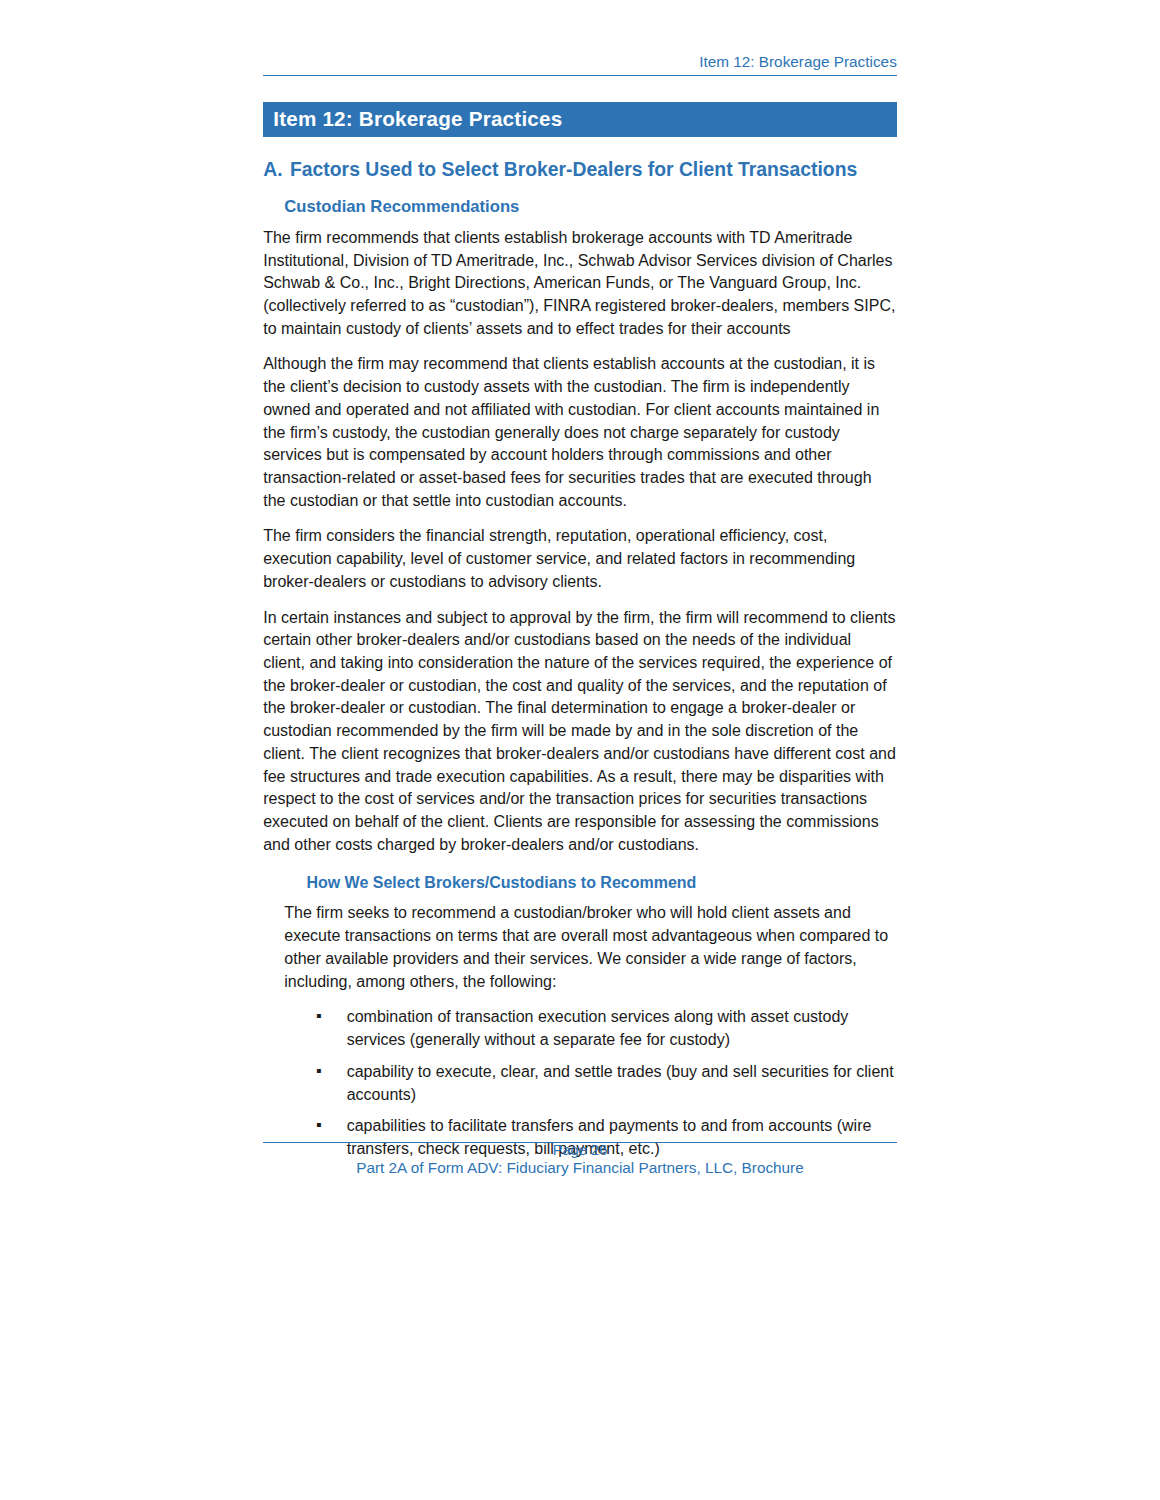Item 12: Brokerage Practices
Item 12: Brokerage Practices
A. Factors Used to Select Broker-Dealers for Client Transactions
Custodian Recommendations
The firm recommends that clients establish brokerage accounts with TD Ameritrade Institutional, Division of TD Ameritrade, Inc., Schwab Advisor Services division of Charles Schwab & Co., Inc., Bright Directions, American Funds, or The Vanguard Group, Inc. (collectively referred to as “custodian”), FINRA registered broker-dealers, members SIPC, to maintain custody of clients’ assets and to effect trades for their accounts
Although the firm may recommend that clients establish accounts at the custodian, it is the client’s decision to custody assets with the custodian. The firm is independently owned and operated and not affiliated with custodian. For client accounts maintained in the firm’s custody, the custodian generally does not charge separately for custody services but is compensated by account holders through commissions and other transaction-related or asset-based fees for securities trades that are executed through the custodian or that settle into custodian accounts.
The firm considers the financial strength, reputation, operational efficiency, cost, execution capability, level of customer service, and related factors in recommending broker-dealers or custodians to advisory clients.
In certain instances and subject to approval by the firm, the firm will recommend to clients certain other broker-dealers and/or custodians based on the needs of the individual client, and taking into consideration the nature of the services required, the experience of the broker-dealer or custodian, the cost and quality of the services, and the reputation of the broker-dealer or custodian. The final determination to engage a broker-dealer or custodian recommended by the firm will be made by and in the sole discretion of the client. The client recognizes that broker-dealers and/or custodians have different cost and fee structures and trade execution capabilities. As a result, there may be disparities with respect to the cost of services and/or the transaction prices for securities transactions executed on behalf of the client. Clients are responsible for assessing the commissions and other costs charged by broker-dealers and/or custodians.
How We Select Brokers/Custodians to Recommend
The firm seeks to recommend a custodian/broker who will hold client assets and execute transactions on terms that are overall most advantageous when compared to other available providers and their services. We consider a wide range of factors, including, among others, the following:
combination of transaction execution services along with asset custody services (generally without a separate fee for custody)
capability to execute, clear, and settle trades (buy and sell securities for client accounts)
capabilities to facilitate transfers and payments to and from accounts (wire transfers, check requests, bill payment, etc.)
Page 26
Part 2A of Form ADV: Fiduciary Financial Partners, LLC, Brochure